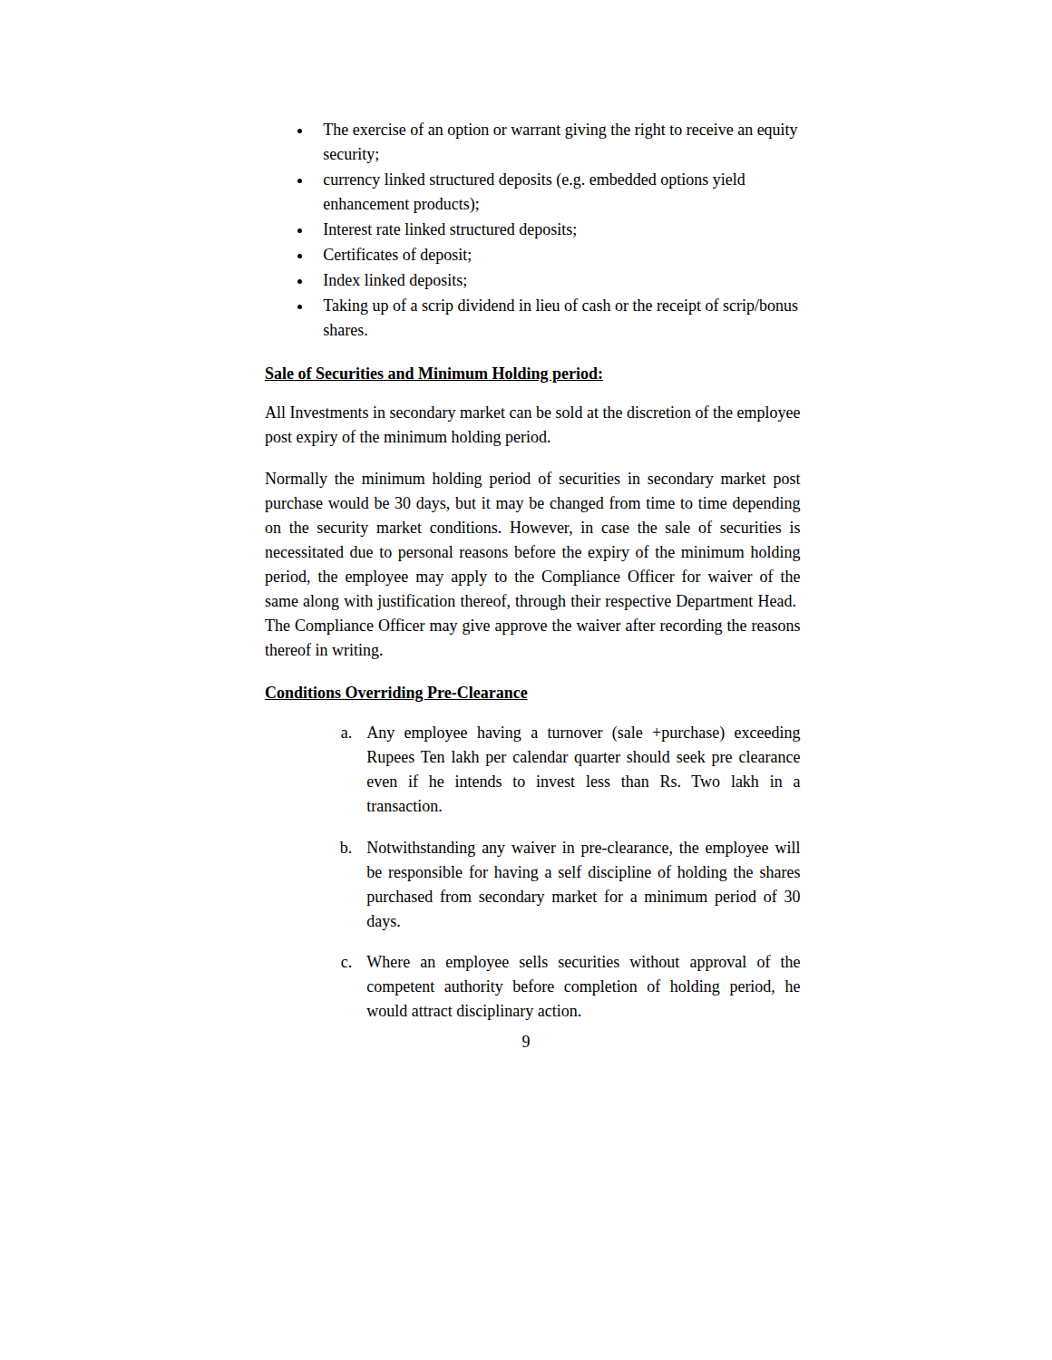The exercise of an option or warrant giving the right to receive an equity security;
currency linked structured deposits (e.g. embedded options yield enhancement products);
Interest rate linked structured deposits;
Certificates of deposit;
Index linked deposits;
Taking up of a scrip dividend in lieu of cash or the receipt of scrip/bonus shares.
Sale of Securities and Minimum Holding period:
All Investments in secondary market can be sold at the discretion of the employee post expiry of the minimum holding period.
Normally the minimum holding period of securities in secondary market post purchase would be 30 days, but it may be changed from time to time depending on the security market conditions. However, in case the sale of securities is necessitated due to personal reasons before the expiry of the minimum holding period, the employee may apply to the Compliance Officer for waiver of the same along with justification thereof, through their respective Department Head. The Compliance Officer may give approve the waiver after recording the reasons thereof in writing.
Conditions Overriding Pre-Clearance
Any employee having a turnover (sale +purchase) exceeding Rupees Ten lakh per calendar quarter should seek pre clearance even if he intends to invest less than Rs. Two lakh in a transaction.
Notwithstanding any waiver in pre-clearance, the employee will be responsible for having a self discipline of holding the shares purchased from secondary market for a minimum period of 30 days.
Where an employee sells securities without approval of the competent authority before completion of holding period, he would attract disciplinary action.
9